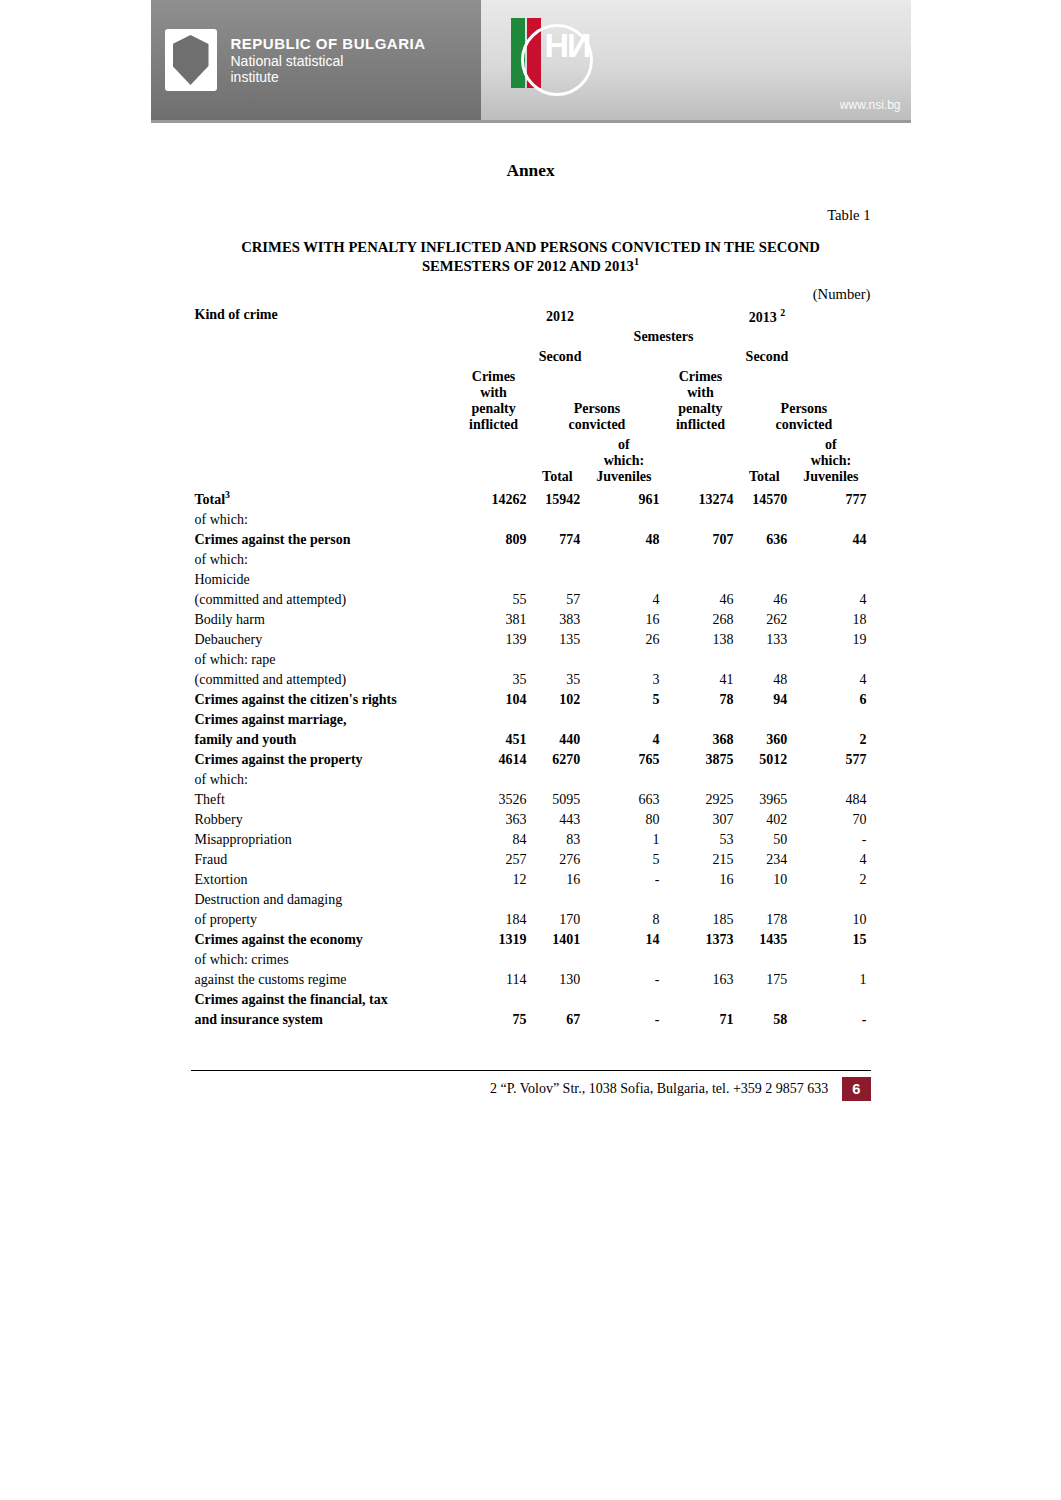REPUBLIC OF BULGARIA
National statistical
institute
HИ
www.nsi.bg
Annex
Table 1
CRIMES WITH PENALTY INFLICTED AND PERSONS CONVICTED IN THE SECOND
SEMESTERS OF 2012 AND 20131
(Number)
| Kind of crime | 2012 | 2013 2 |
| --- | --- | --- |
| Semesters |
| Second | Second |
| Crimes with penalty inflicted | Persons convicted | Crimes with penalty inflicted | Persons convicted |
| | | Total | of which: Juveniles | | Total | of which: Juveniles |
| Total 3 | 14262 | 15942 | 961 | 13274 | 14570 | 777 |
| of which: | | | | | | |
| Crimes against the person | 809 | 774 | 48 | 707 | 636 | 44 |
| of which: | | | | | | |
| Homicide | | | | | | |
| (committed and attempted) | 55 | 57 | 4 | 46 | 46 | 4 |
| Bodily harm | 381 | 383 | 16 | 268 | 262 | 18 |
| Debauchery | 139 | 135 | 26 | 138 | 133 | 19 |
| of which: rape | | | | | | |
| (committed and attempted) | 35 | 35 | 3 | 41 | 48 | 4 |
| Crimes against the citizen's rights | 104 | 102 | 5 | 78 | 94 | 6 |
| Crimes against marriage, | | | | | | |
| family and youth | 451 | 440 | 4 | 368 | 360 | 2 |
| Crimes against the property | 4614 | 6270 | 765 | 3875 | 5012 | 577 |
| of which: | | | | | | |
| Theft | 3526 | 5095 | 663 | 2925 | 3965 | 484 |
| Robbery | 363 | 443 | 80 | 307 | 402 | 70 |
| Misappropriation | 84 | 83 | 1 | 53 | 50 | - |
| Fraud | 257 | 276 | 5 | 215 | 234 | 4 |
| Extortion | 12 | 16 | - | 16 | 10 | 2 |
| Destruction and damaging | | | | | | |
| of property | 184 | 170 | 8 | 185 | 178 | 10 |
| Crimes against the economy | 1319 | 1401 | 14 | 1373 | 1435 | 15 |
| of which: crimes | | | | | | |
| against the customs regime | 114 | 130 | - | 163 | 175 | 1 |
| Crimes against the financial, tax | | | | | | |
| and insurance system | 75 | 67 | - | 71 | 58 | - |
2 “P. Volov” Str., 1038 Sofia, Bulgaria, tel. +359 2 9857 633
6